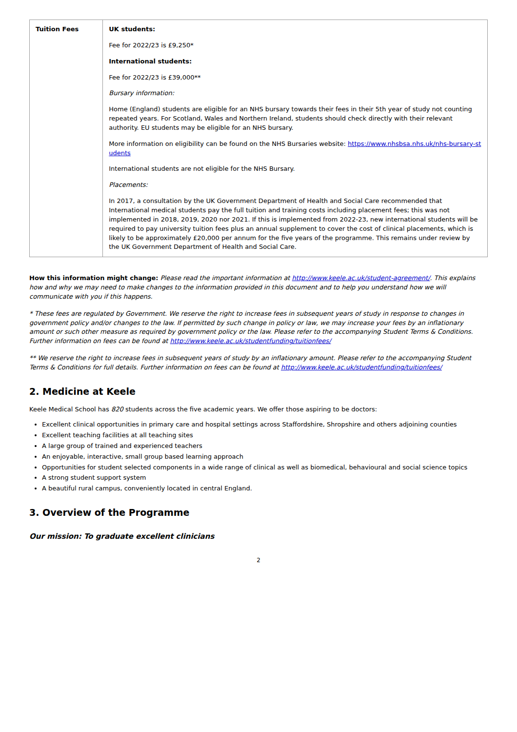| Tuition Fees | UK students: Fee for 2022/23 is £9,250* International students: Fee for 2022/23 is £39,000** Bursary information: Home (England) students are eligible for an NHS bursary towards their fees in their 5th year of study not counting repeated years. For Scotland, Wales and Northern Ireland, students should check directly with their relevant authority. EU students may be eligible for an NHS bursary. More information on eligibility can be found on the NHS Bursaries website: https://www.nhsbsa.nhs.uk/nhs-bursary-students International students are not eligible for the NHS Bursary. Placements: In 2017, a consultation by the UK Government Department of Health and Social Care recommended that International medical students pay the full tuition and training costs including placement fees; this was not implemented in 2018, 2019, 2020 nor 2021. If this is implemented from 2022-23, new international students will be required to pay university tuition fees plus an annual supplement to cover the cost of clinical placements, which is likely to be approximately £20,000 per annum for the five years of the programme. This remains under review by the UK Government Department of Health and Social Care. |
How this information might change: Please read the important information at http://www.keele.ac.uk/student-agreement/. This explains how and why we may need to make changes to the information provided in this document and to help you understand how we will communicate with you if this happens.
* These fees are regulated by Government. We reserve the right to increase fees in subsequent years of study in response to changes in government policy and/or changes to the law. If permitted by such change in policy or law, we may increase your fees by an inflationary amount or such other measure as required by government policy or the law. Please refer to the accompanying Student Terms & Conditions. Further information on fees can be found at http://www.keele.ac.uk/studentfunding/tuitionfees/
** We reserve the right to increase fees in subsequent years of study by an inflationary amount. Please refer to the accompanying Student Terms & Conditions for full details. Further information on fees can be found at http://www.keele.ac.uk/studentfunding/tuitionfees/
2. Medicine at Keele
Keele Medical School has 820 students across the five academic years. We offer those aspiring to be doctors:
Excellent clinical opportunities in primary care and hospital settings across Staffordshire, Shropshire and others adjoining counties
Excellent teaching facilities at all teaching sites
A large group of trained and experienced teachers
An enjoyable, interactive, small group based learning approach
Opportunities for student selected components in a wide range of clinical as well as biomedical, behavioural and social science topics
A strong student support system
A beautiful rural campus, conveniently located in central England.
3. Overview of the Programme
Our mission: To graduate excellent clinicians
2